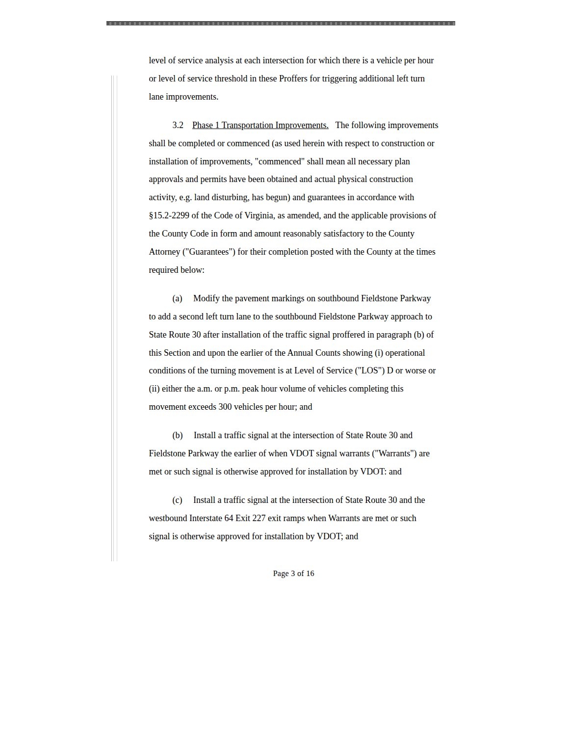level of service analysis at each intersection for which there is a vehicle per hour or level of service threshold in these Proffers for triggering additional left turn lane improvements.
3.2 Phase 1 Transportation Improvements. The following improvements shall be completed or commenced (as used herein with respect to construction or installation of improvements, "commenced" shall mean all necessary plan approvals and permits have been obtained and actual physical construction activity, e.g. land disturbing, has begun) and guarantees in accordance with §15.2-2299 of the Code of Virginia, as amended, and the applicable provisions of the County Code in form and amount reasonably satisfactory to the County Attorney ("Guarantees") for their completion posted with the County at the times required below:
(a) Modify the pavement markings on southbound Fieldstone Parkway to add a second left turn lane to the southbound Fieldstone Parkway approach to State Route 30 after installation of the traffic signal proffered in paragraph (b) of this Section and upon the earlier of the Annual Counts showing (i) operational conditions of the turning movement is at Level of Service ("LOS") D or worse or (ii) either the a.m. or p.m. peak hour volume of vehicles completing this movement exceeds 300 vehicles per hour; and
(b) Install a traffic signal at the intersection of State Route 30 and Fieldstone Parkway the earlier of when VDOT signal warrants ("Warrants") are met or such signal is otherwise approved for installation by VDOT: and
(c) Install a traffic signal at the intersection of State Route 30 and the westbound Interstate 64 Exit 227 exit ramps when Warrants are met or such signal is otherwise approved for installation by VDOT; and
Page 3 of 16